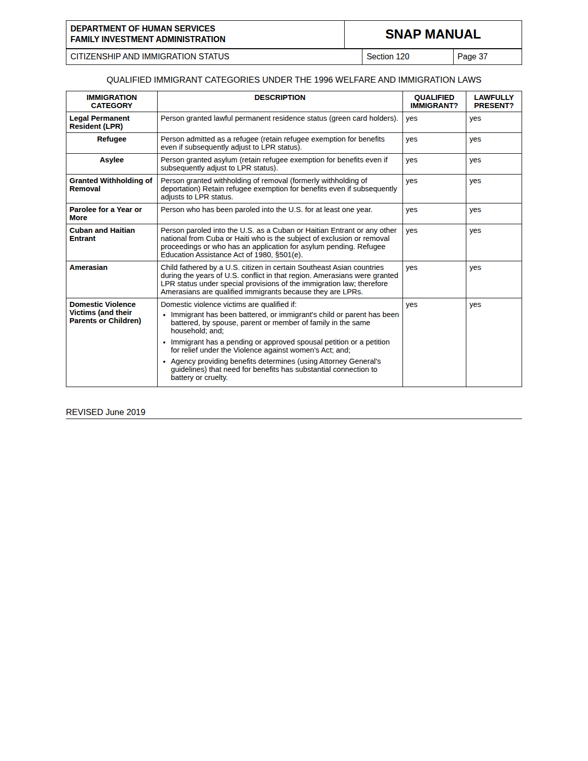| DEPARTMENT OF HUMAN SERVICES FAMILY INVESTMENT ADMINISTRATION | SNAP MANUAL |
| CITIZENSHIP AND IMMIGRATION STATUS | Section 120 | Page 37 |
QUALIFIED IMMIGRANT CATEGORIES UNDER THE 1996 WELFARE AND IMMIGRATION LAWS
| IMMIGRATION CATEGORY | DESCRIPTION | QUALIFIED IMMIGRANT? | LAWFULLY PRESENT? |
| --- | --- | --- | --- |
| Legal Permanent Resident (LPR) | Person granted lawful permanent residence status (green card holders). | yes | yes |
| Refugee | Person admitted as a refugee (retain refugee exemption for benefits even if subsequently adjust to LPR status). | yes | yes |
| Asylee | Person granted asylum (retain refugee exemption for benefits even if subsequently adjust to LPR status). | yes | yes |
| Granted Withholding of Removal | Person granted withholding of removal (formerly withholding of deportation) Retain refugee exemption for benefits even if subsequently adjusts to LPR status. | yes | yes |
| Parolee for a Year or More | Person who has been paroled into the U.S. for at least one year. | yes | yes |
| Cuban and Haitian Entrant | Person paroled into the U.S. as a Cuban or Haitian Entrant or any other national from Cuba or Haiti who is the subject of exclusion or removal proceedings or who has an application for asylum pending. Refugee Education Assistance Act of 1980, §501(e). | yes | yes |
| Amerasian | Child fathered by a U.S. citizen in certain Southeast Asian countries during the years of U.S. conflict in that region. Amerasians were granted LPR status under special provisions of the immigration law; therefore Amerasians are qualified immigrants because they are LPRs. | yes | yes |
| Domestic Violence Victims (and their Parents or Children) | Domestic violence victims are qualified if: Immigrant has been battered, or immigrant's child or parent has been battered, by spouse, parent or member of family in the same household; and; Immigrant has a pending or approved spousal petition or a petition for relief under the Violence against women's Act; and; Agency providing benefits determines (using Attorney General's guidelines) that need for benefits has substantial connection to battery or cruelty. | yes | yes |
REVISED June 2019